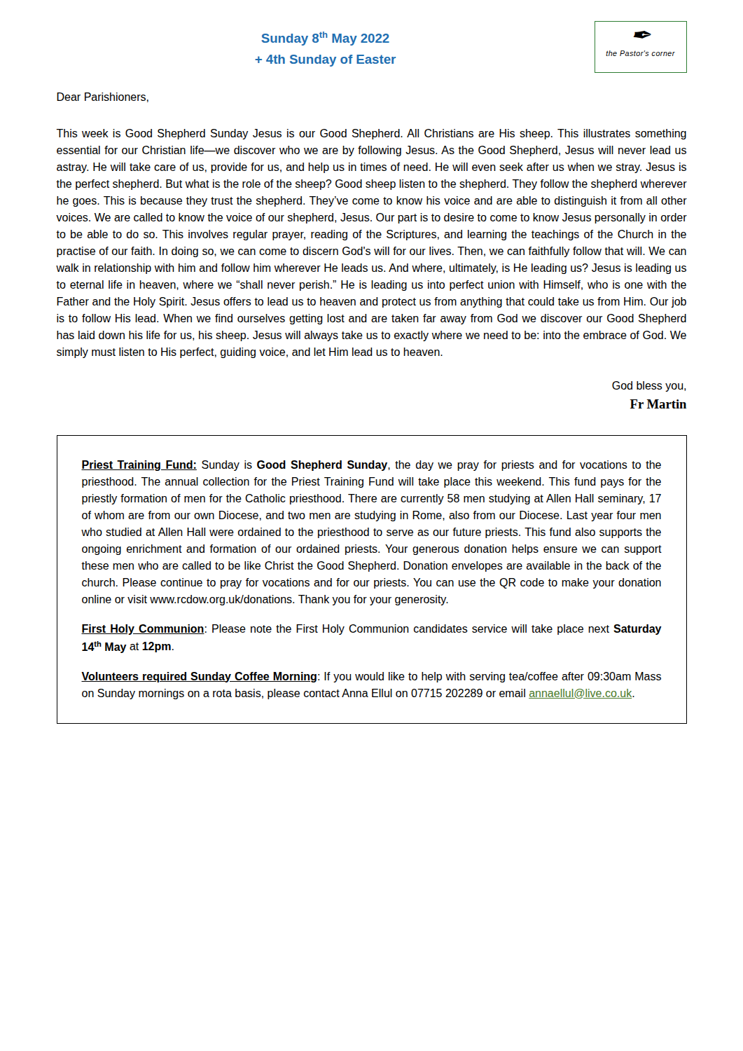✒ the Pastor's corner
Sunday 8th May 2022
+ 4th Sunday of Easter
Dear Parishioners,
This week is Good Shepherd Sunday Jesus is our Good Shepherd. All Christians are His sheep. This illustrates something essential for our Christian life—we discover who we are by following Jesus. As the Good Shepherd, Jesus will never lead us astray. He will take care of us, provide for us, and help us in times of need. He will even seek after us when we stray. Jesus is the perfect shepherd. But what is the role of the sheep? Good sheep listen to the shepherd. They follow the shepherd wherever he goes. This is because they trust the shepherd. They’ve come to know his voice and are able to distinguish it from all other voices. We are called to know the voice of our shepherd, Jesus. Our part is to desire to come to know Jesus personally in order to be able to do so. This involves regular prayer, reading of the Scriptures, and learning the teachings of the Church in the practise of our faith. In doing so, we can come to discern God's will for our lives. Then, we can faithfully follow that will. We can walk in relationship with him and follow him wherever He leads us. And where, ultimately, is He leading us? Jesus is leading us to eternal life in heaven, where we “shall never perish.” He is leading us into perfect union with Himself, who is one with the Father and the Holy Spirit. Jesus offers to lead us to heaven and protect us from anything that could take us from Him. Our job is to follow His lead. When we find ourselves getting lost and are taken far away from God we discover our Good Shepherd has laid down his life for us, his sheep. Jesus will always take us to exactly where we need to be: into the embrace of God. We simply must listen to His perfect, guiding voice, and let Him lead us to heaven.
God bless you,
Fr Martin
Priest Training Fund: Sunday is Good Shepherd Sunday, the day we pray for priests and for vocations to the priesthood. The annual collection for the Priest Training Fund will take place this weekend. This fund pays for the priestly formation of men for the Catholic priesthood. There are currently 58 men studying at Allen Hall seminary, 17 of whom are from our own Diocese, and two men are studying in Rome, also from our Diocese. Last year four men who studied at Allen Hall were ordained to the priesthood to serve as our future priests. This fund also supports the ongoing enrichment and formation of our ordained priests. Your generous donation helps ensure we can support these men who are called to be like Christ the Good Shepherd. Donation envelopes are available in the back of the church. Please continue to pray for vocations and for our priests. You can use the QR code to make your donation online or visit www.rcdow.org.uk/donations. Thank you for your generosity.
First Holy Communion: Please note the First Holy Communion candidates service will take place next Saturday 14th May at 12pm.
Volunteers required Sunday Coffee Morning: If you would like to help with serving tea/coffee after 09:30am Mass on Sunday mornings on a rota basis, please contact Anna Ellul on 07715 202289 or email annaellul@live.co.uk.